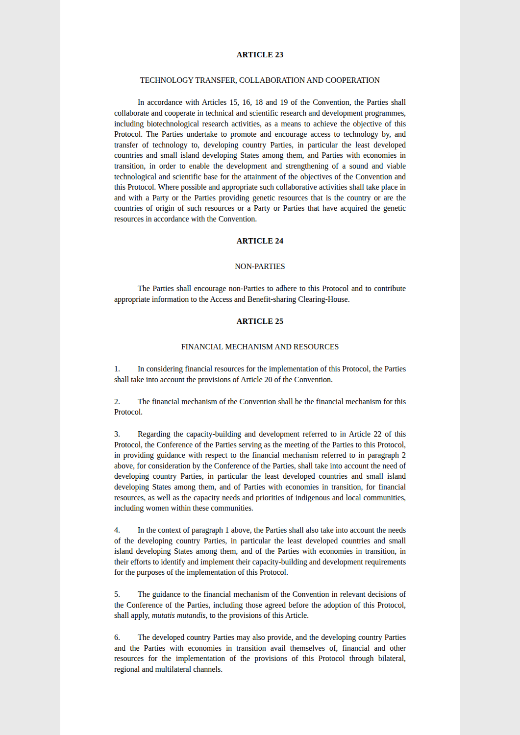ARTICLE 23
Technology transfer, collaboration and cooperation
In accordance with Articles 15, 16, 18 and 19 of the Convention, the Parties shall collaborate and cooperate in technical and scientific research and development programmes, including biotechnological research activities, as a means to achieve the objective of this Protocol. The Parties undertake to promote and encourage access to technology by, and transfer of technology to, developing country Parties, in particular the least developed countries and small island developing States among them, and Parties with economies in transition, in order to enable the development and strengthening of a sound and viable technological and scientific base for the attainment of the objectives of the Convention and this Protocol. Where possible and appropriate such collaborative activities shall take place in and with a Party or the Parties providing genetic resources that is the country or are the countries of origin of such resources or a Party or Parties that have acquired the genetic resources in accordance with the Convention.
ARTICLE 24
Non-Parties
The Parties shall encourage non-Parties to adhere to this Protocol and to contribute appropriate information to the Access and Benefit-sharing Clearing-House.
ARTICLE 25
Financial mechanism and resources
1. In considering financial resources for the implementation of this Protocol, the Parties shall take into account the provisions of Article 20 of the Convention.
2. The financial mechanism of the Convention shall be the financial mechanism for this Protocol.
3. Regarding the capacity-building and development referred to in Article 22 of this Protocol, the Conference of the Parties serving as the meeting of the Parties to this Protocol, in providing guidance with respect to the financial mechanism referred to in paragraph 2 above, for consideration by the Conference of the Parties, shall take into account the need of developing country Parties, in particular the least developed countries and small island developing States among them, and of Parties with economies in transition, for financial resources, as well as the capacity needs and priorities of indigenous and local communities, including women within these communities.
4. In the context of paragraph 1 above, the Parties shall also take into account the needs of the developing country Parties, in particular the least developed countries and small island developing States among them, and of the Parties with economies in transition, in their efforts to identify and implement their capacity-building and development requirements for the purposes of the implementation of this Protocol.
5. The guidance to the financial mechanism of the Convention in relevant decisions of the Conference of the Parties, including those agreed before the adoption of this Protocol, shall apply, mutatis mutandis, to the provisions of this Article.
6. The developed country Parties may also provide, and the developing country Parties and the Parties with economies in transition avail themselves of, financial and other resources for the implementation of the provisions of this Protocol through bilateral, regional and multilateral channels.